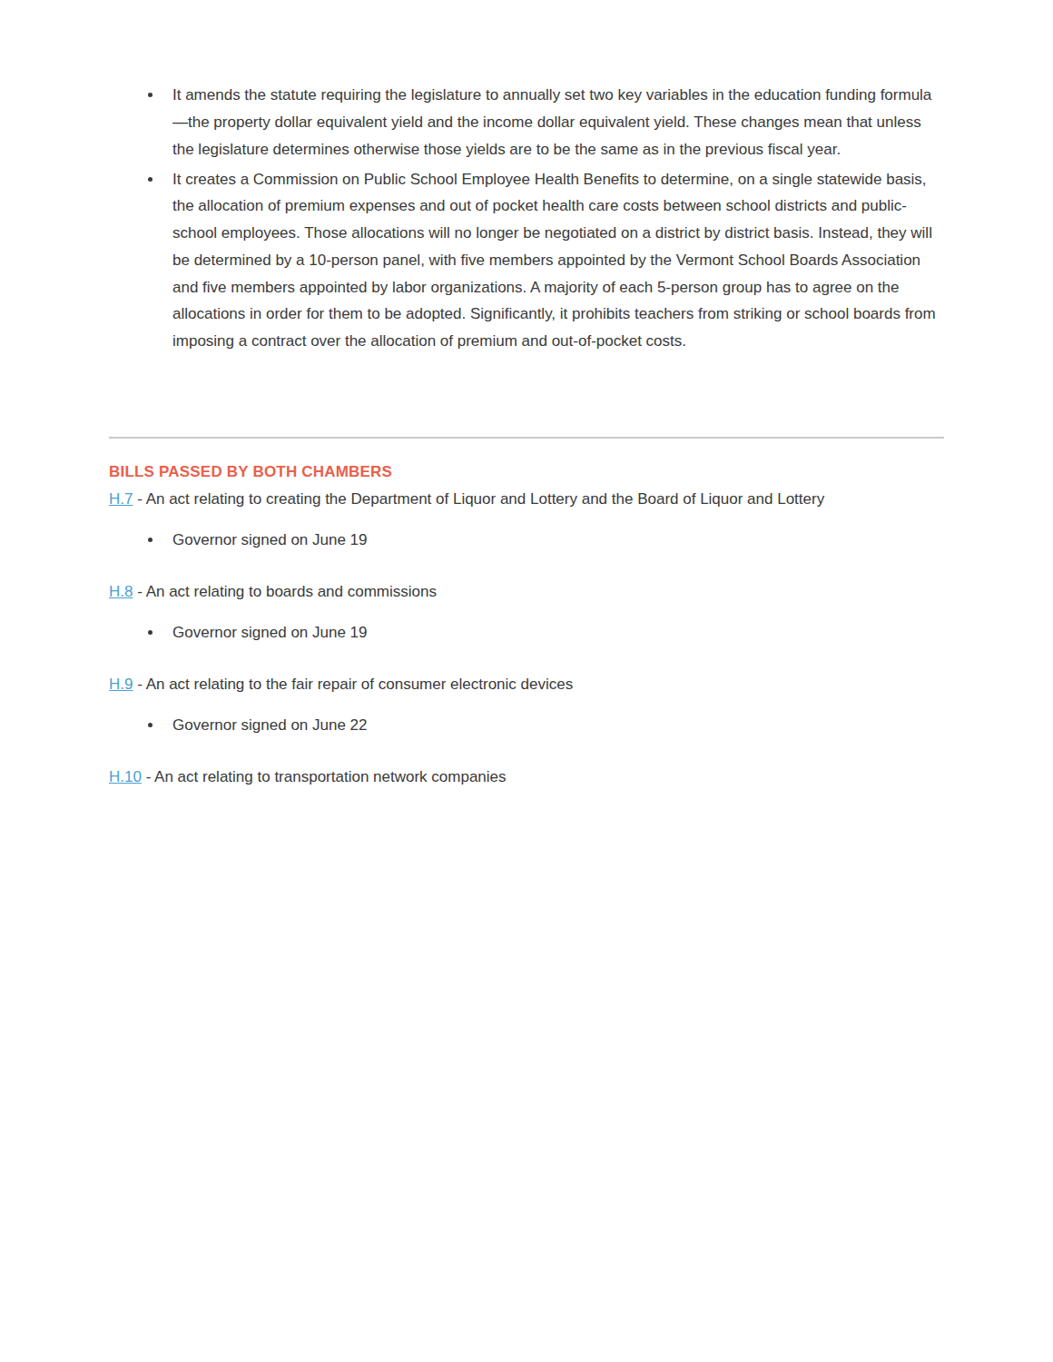It amends the statute requiring the legislature to annually set two key variables in the education funding formula—the property dollar equivalent yield and the income dollar equivalent yield. These changes mean that unless the legislature determines otherwise those yields are to be the same as in the previous fiscal year.
It creates a Commission on Public School Employee Health Benefits to determine, on a single statewide basis, the allocation of premium expenses and out of pocket health care costs between school districts and public-school employees. Those allocations will no longer be negotiated on a district by district basis. Instead, they will be determined by a 10-person panel, with five members appointed by the Vermont School Boards Association and five members appointed by labor organizations. A majority of each 5-person group has to agree on the allocations in order for them to be adopted. Significantly, it prohibits teachers from striking or school boards from imposing a contract over the allocation of premium and out-of-pocket costs.
BILLS PASSED BY BOTH CHAMBERS
H.7 - An act relating to creating the Department of Liquor and Lottery and the Board of Liquor and Lottery
Governor signed on June 19
H.8 - An act relating to boards and commissions
Governor signed on June 19
H.9 - An act relating to the fair repair of consumer electronic devices
Governor signed on June 22
H.10 - An act relating to transportation network companies